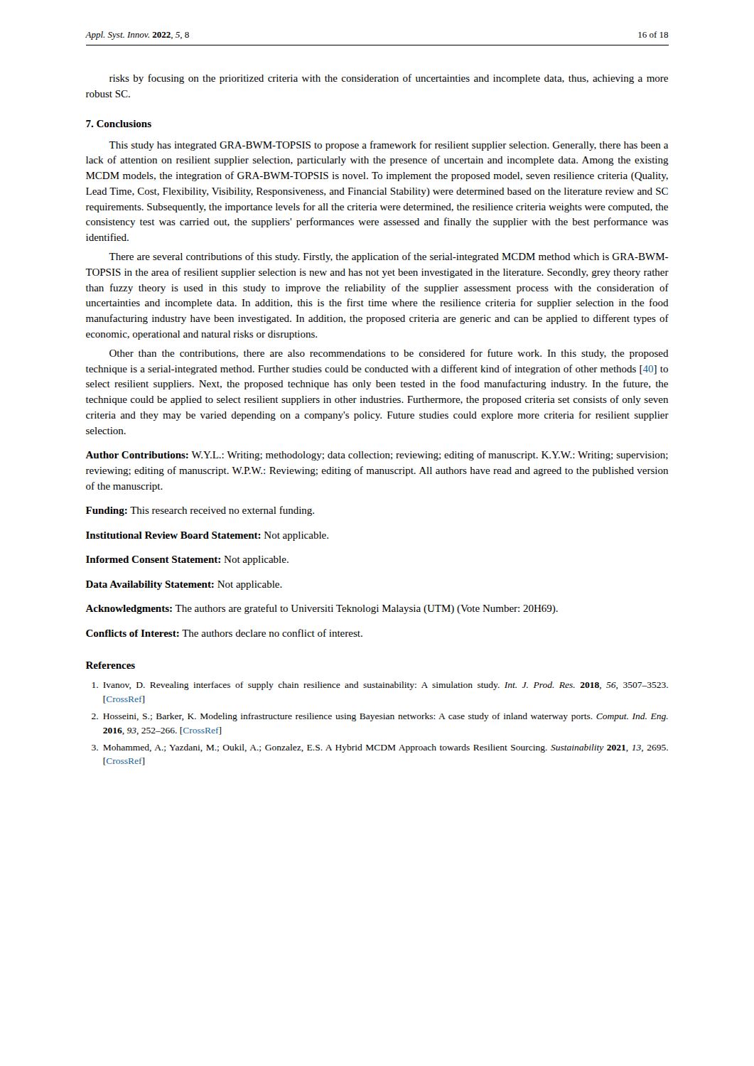Appl. Syst. Innov. 2022, 5, 8
16 of 18
risks by focusing on the prioritized criteria with the consideration of uncertainties and incomplete data, thus, achieving a more robust SC.
7. Conclusions
This study has integrated GRA-BWM-TOPSIS to propose a framework for resilient supplier selection. Generally, there has been a lack of attention on resilient supplier selection, particularly with the presence of uncertain and incomplete data. Among the existing MCDM models, the integration of GRA-BWM-TOPSIS is novel. To implement the proposed model, seven resilience criteria (Quality, Lead Time, Cost, Flexibility, Visibility, Responsiveness, and Financial Stability) were determined based on the literature review and SC requirements. Subsequently, the importance levels for all the criteria were determined, the resilience criteria weights were computed, the consistency test was carried out, the suppliers' performances were assessed and finally the supplier with the best performance was identified.
There are several contributions of this study. Firstly, the application of the serial-integrated MCDM method which is GRA-BWM-TOPSIS in the area of resilient supplier selection is new and has not yet been investigated in the literature. Secondly, grey theory rather than fuzzy theory is used in this study to improve the reliability of the supplier assessment process with the consideration of uncertainties and incomplete data. In addition, this is the first time where the resilience criteria for supplier selection in the food manufacturing industry have been investigated. In addition, the proposed criteria are generic and can be applied to different types of economic, operational and natural risks or disruptions.
Other than the contributions, there are also recommendations to be considered for future work. In this study, the proposed technique is a serial-integrated method. Further studies could be conducted with a different kind of integration of other methods [40] to select resilient suppliers. Next, the proposed technique has only been tested in the food manufacturing industry. In the future, the technique could be applied to select resilient suppliers in other industries. Furthermore, the proposed criteria set consists of only seven criteria and they may be varied depending on a company's policy. Future studies could explore more criteria for resilient supplier selection.
Author Contributions: W.Y.L.: Writing; methodology; data collection; reviewing; editing of manuscript. K.Y.W.: Writing; supervision; reviewing; editing of manuscript. W.P.W.: Reviewing; editing of manuscript. All authors have read and agreed to the published version of the manuscript.
Funding: This research received no external funding.
Institutional Review Board Statement: Not applicable.
Informed Consent Statement: Not applicable.
Data Availability Statement: Not applicable.
Acknowledgments: The authors are grateful to Universiti Teknologi Malaysia (UTM) (Vote Number: 20H69).
Conflicts of Interest: The authors declare no conflict of interest.
References
Ivanov, D. Revealing interfaces of supply chain resilience and sustainability: A simulation study. Int. J. Prod. Res. 2018, 56, 3507–3523. [CrossRef]
Hosseini, S.; Barker, K. Modeling infrastructure resilience using Bayesian networks: A case study of inland waterway ports. Comput. Ind. Eng. 2016, 93, 252–266. [CrossRef]
Mohammed, A.; Yazdani, M.; Oukil, A.; Gonzalez, E.S. A Hybrid MCDM Approach towards Resilient Sourcing. Sustainability 2021, 13, 2695. [CrossRef]